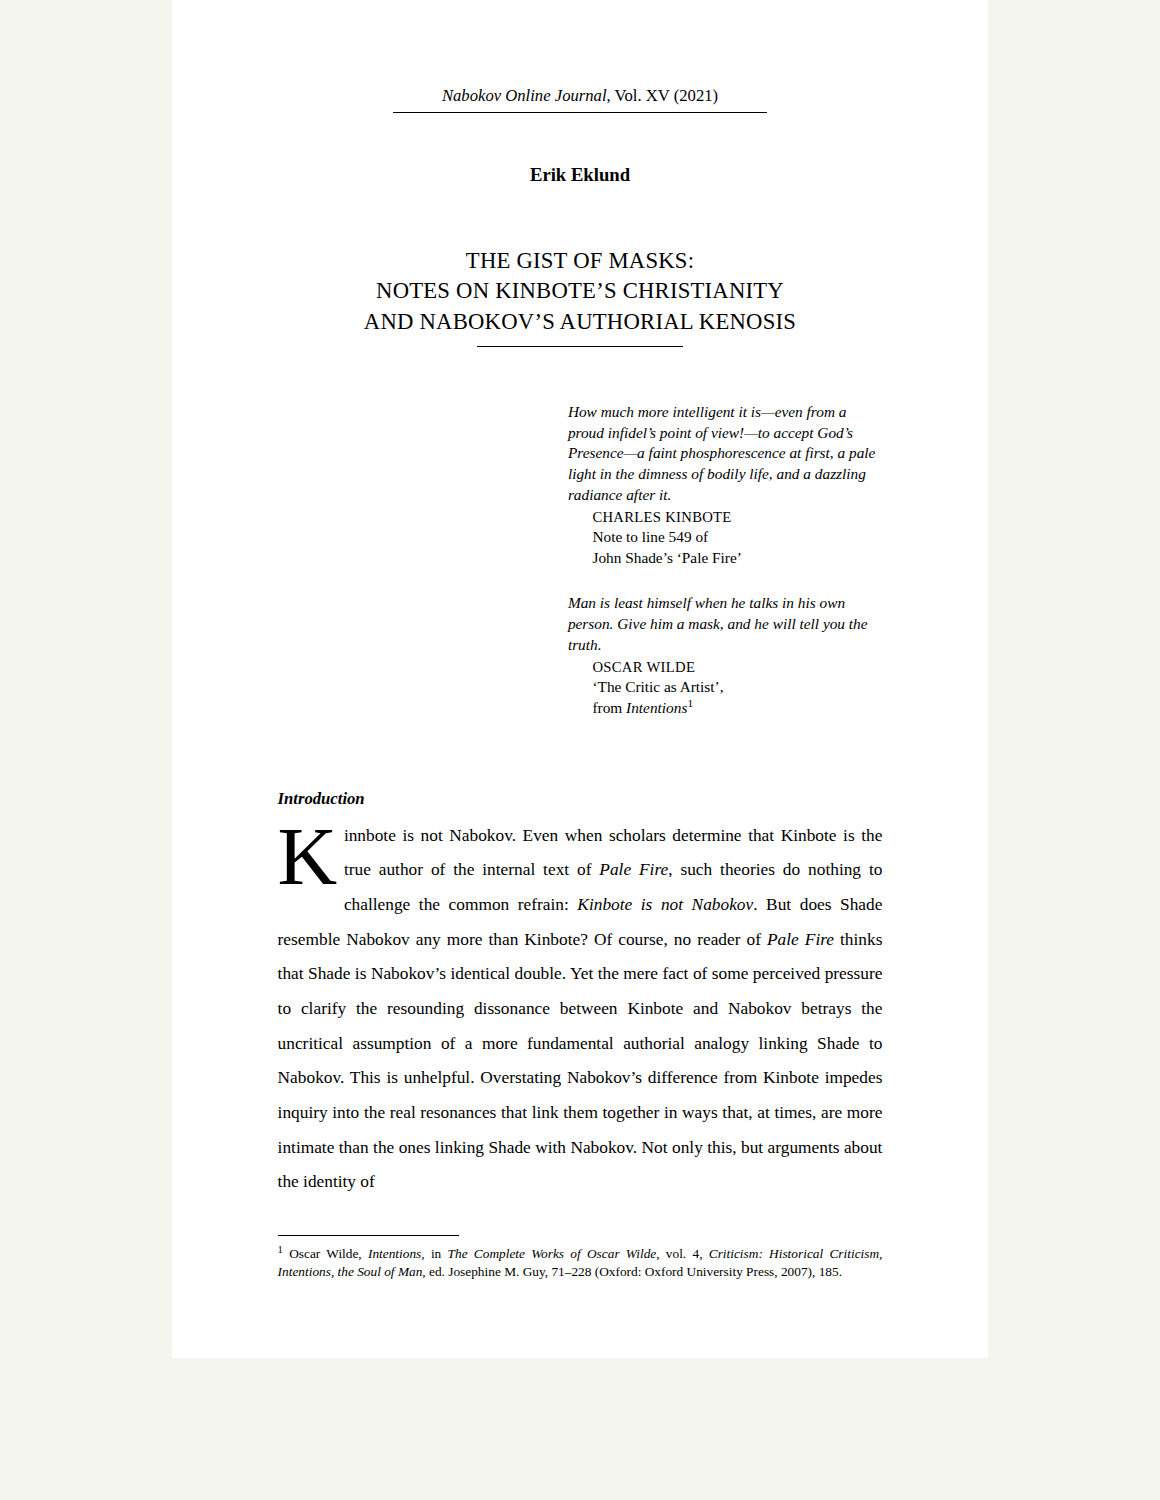Nabokov Online Journal, Vol. XV (2021)
Erik Eklund
THE GIST OF MASKS:
NOTES ON KINBOTE’S CHRISTIANITY
AND NABOKOV’S AUTHORIAL KENOSIS
How much more intelligent it is—even from a proud infidel’s point of view!—to accept God’s Presence—a faint phosphorescence at first, a pale light in the dimness of bodily life, and a dazzling radiance after it.
Charles Kinbote Note to line 549 of John Shade’s ‘Pale Fire’
Man is least himself when he talks in his own person. Give him a mask, and he will tell you the truth.
Oscar Wilde ‘The Critic as Artist’, from Intentions1
Introduction
Kinnbote is not Nabokov. Even when scholars determine that Kinbote is the true author of the internal text of Pale Fire, such theories do nothing to challenge the common refrain: Kinbote is not Nabokov. But does Shade resemble Nabokov any more than Kinbote? Of course, no reader of Pale Fire thinks that Shade is Nabokov’s identical double. Yet the mere fact of some perceived pressure to clarify the resounding dissonance between Kinbote and Nabokov betrays the uncritical assumption of a more fundamental authorial analogy linking Shade to Nabokov. This is unhelpful. Overstating Nabokov’s difference from Kinbote impedes inquiry into the real resonances that link them together in ways that, at times, are more intimate than the ones linking Shade with Nabokov. Not only this, but arguments about the identity of
1 Oscar Wilde, Intentions, in The Complete Works of Oscar Wilde, vol. 4, Criticism: Historical Criticism, Intentions, the Soul of Man, ed. Josephine M. Guy, 71–228 (Oxford: Oxford University Press, 2007), 185.